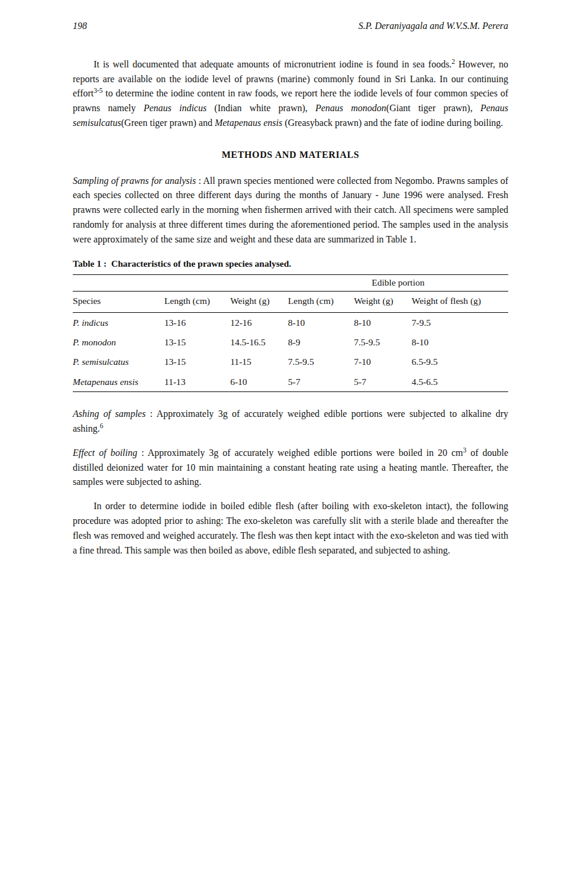198 S.P. Deraniyagala and W.V.S.M. Perera
It is well documented that adequate amounts of micronutrient iodine is found in sea foods.2 However, no reports are available on the iodide level of prawns (marine) commonly found in Sri Lanka. In our continuing effort3-5 to determine the iodine content in raw foods, we report here the iodide levels of four common species of prawns namely Penaus indicus (Indian white prawn), Penaus monodon(Giant tiger prawn), Penaus semisulcatus(Green tiger prawn) and Metapenaus ensis (Greasyback prawn) and the fate of iodine during boiling.
Methods and Materials
Sampling of prawns for analysis : All prawn species mentioned were collected from Negombo. Prawns samples of each species collected on three different days during the months of January - June 1996 were analysed. Fresh prawns were collected early in the morning when fishermen arrived with their catch. All specimens were sampled randomly for analysis at three different times during the aforementioned period. The samples used in the analysis were approximately of the same size and weight and these data are summarized in Table 1.
Table 1 : Characteristics of the prawn species analysed.
| | | | Edible portion |
| --- | --- | --- | --- |
| Species | Length (cm) | Weight (g) | Length (cm) | Weight (g) | Weight of flesh (g) |
| P. indicus | 13-16 | 12-16 | 8-10 | 8-10 | 7-9.5 |
| P. monodon | 13-15 | 14.5-16.5 | 8-9 | 7.5-9.5 | 8-10 |
| P. semisulcatus | 13-15 | 11-15 | 7.5-9.5 | 7-10 | 6.5-9.5 |
| Metapenaus ensis | 11-13 | 6-10 | 5-7 | 5-7 | 4.5-6.5 |
Ashing of samples : Approximately 3g of accurately weighed edible portions were subjected to alkaline dry ashing.6
Effect of boiling : Approximately 3g of accurately weighed edible portions were boiled in 20 cm3 of double distilled deionized water for 10 min maintaining a constant heating rate using a heating mantle. Thereafter, the samples were subjected to ashing.
In order to determine iodide in boiled edible flesh (after boiling with exo-skeleton intact), the following procedure was adopted prior to ashing: The exo-skeleton was carefully slit with a sterile blade and thereafter the flesh was removed and weighed accurately. The flesh was then kept intact with the exo-skeleton and was tied with a fine thread. This sample was then boiled as above, edible flesh separated, and subjected to ashing.